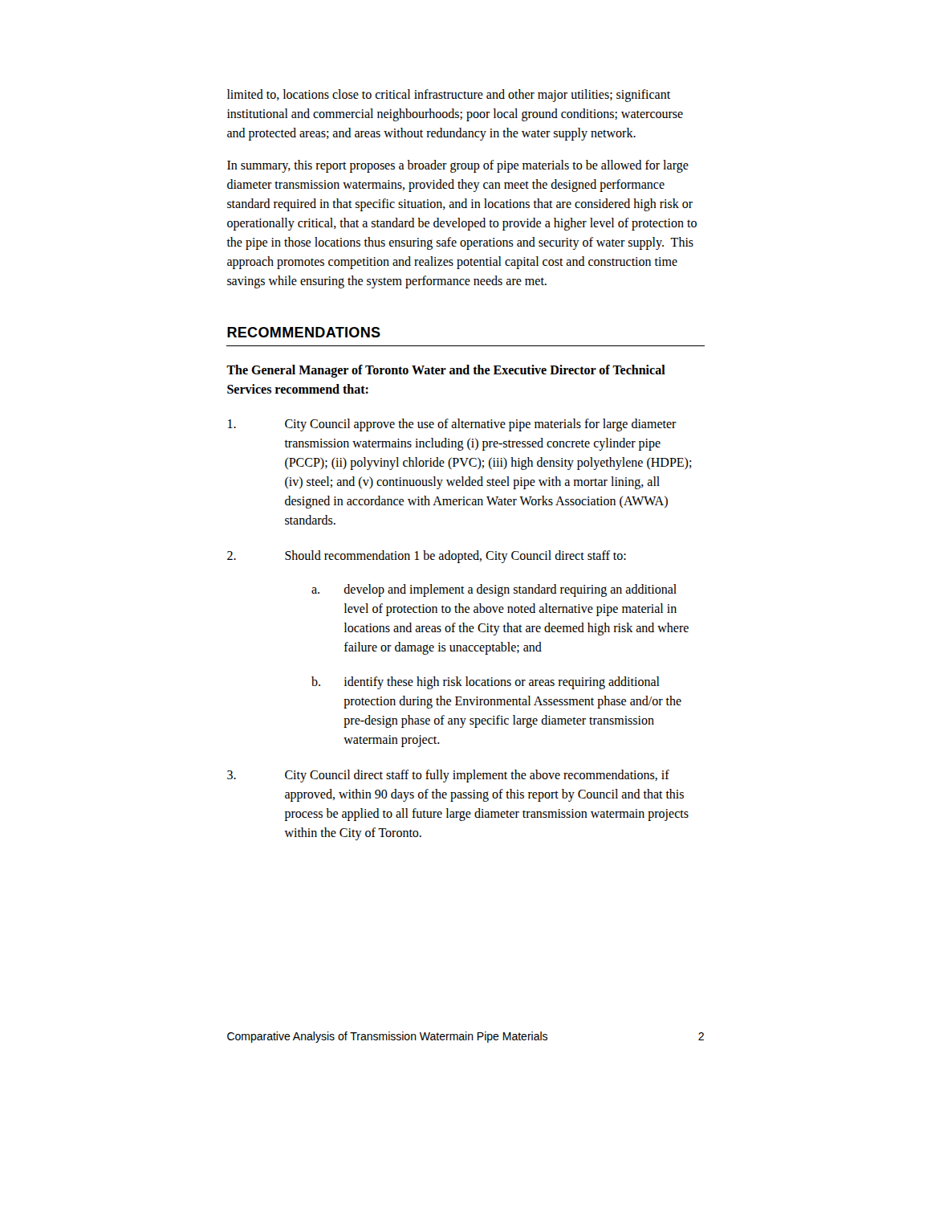limited to, locations close to critical infrastructure and other major utilities; significant institutional and commercial neighbourhoods; poor local ground conditions; watercourse and protected areas; and areas without redundancy in the water supply network.
In summary, this report proposes a broader group of pipe materials to be allowed for large diameter transmission watermains, provided they can meet the designed performance standard required in that specific situation, and in locations that are considered high risk or operationally critical, that a standard be developed to provide a higher level of protection to the pipe in those locations thus ensuring safe operations and security of water supply. This approach promotes competition and realizes potential capital cost and construction time savings while ensuring the system performance needs are met.
RECOMMENDATIONS
The General Manager of Toronto Water and the Executive Director of Technical Services recommend that:
1. City Council approve the use of alternative pipe materials for large diameter transmission watermains including (i) pre-stressed concrete cylinder pipe (PCCP); (ii) polyvinyl chloride (PVC); (iii) high density polyethylene (HDPE); (iv) steel; and (v) continuously welded steel pipe with a mortar lining, all designed in accordance with American Water Works Association (AWWA) standards.
2. Should recommendation 1 be adopted, City Council direct staff to:
a. develop and implement a design standard requiring an additional level of protection to the above noted alternative pipe material in locations and areas of the City that are deemed high risk and where failure or damage is unacceptable; and
b. identify these high risk locations or areas requiring additional protection during the Environmental Assessment phase and/or the pre-design phase of any specific large diameter transmission watermain project.
3. City Council direct staff to fully implement the above recommendations, if approved, within 90 days of the passing of this report by Council and that this process be applied to all future large diameter transmission watermain projects within the City of Toronto.
Comparative Analysis of Transmission Watermain Pipe Materials
2